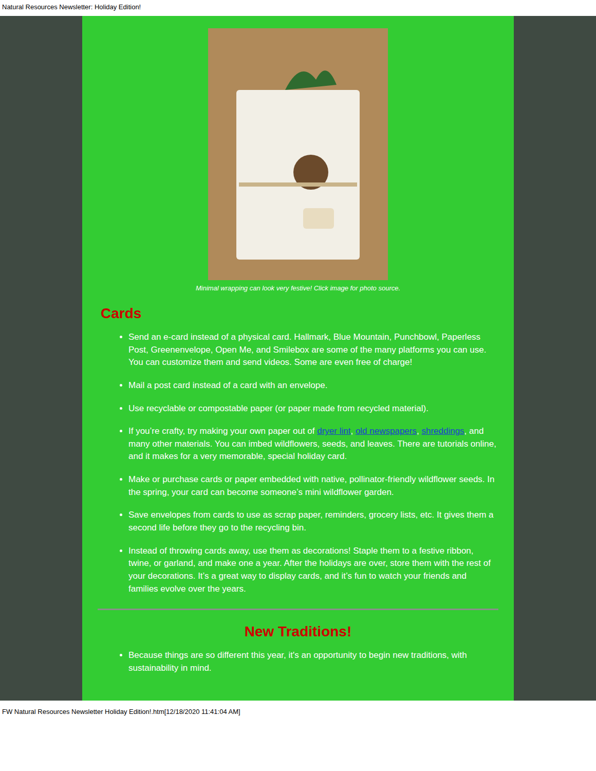Natural Resources Newsletter: Holiday Edition!
Minimal wrapping can look very festive! Click image for photo source.
Cards
Send an e-card instead of a physical card. Hallmark, Blue Mountain, Punchbowl, Paperless Post, Greenenvelope, Open Me, and Smilebox are some of the many platforms you can use. You can customize them and send videos. Some are even free of charge!
Mail a post card instead of a card with an envelope.
Use recyclable or compostable paper (or paper made from recycled material).
If you’re crafty, try making your own paper out of dryer lint, old newspapers, shreddings, and many other materials. You can imbed wildflowers, seeds, and leaves. There are tutorials online, and it makes for a very memorable, special holiday card.
Make or purchase cards or paper embedded with native, pollinator-friendly wildflower seeds. In the spring, your card can become someone’s mini wildflower garden.
Save envelopes from cards to use as scrap paper, reminders, grocery lists, etc. It gives them a second life before they go to the recycling bin.
Instead of throwing cards away, use them as decorations! Staple them to a festive ribbon, twine, or garland, and make one a year. After the holidays are over, store them with the rest of your decorations. It’s a great way to display cards, and it’s fun to watch your friends and families evolve over the years.
New Traditions!
Because things are so different this year, it's an opportunity to begin new traditions, with sustainability in mind.
FW Natural Resources Newsletter Holiday Edition!.htm[12/18/2020 11:41:04 AM]